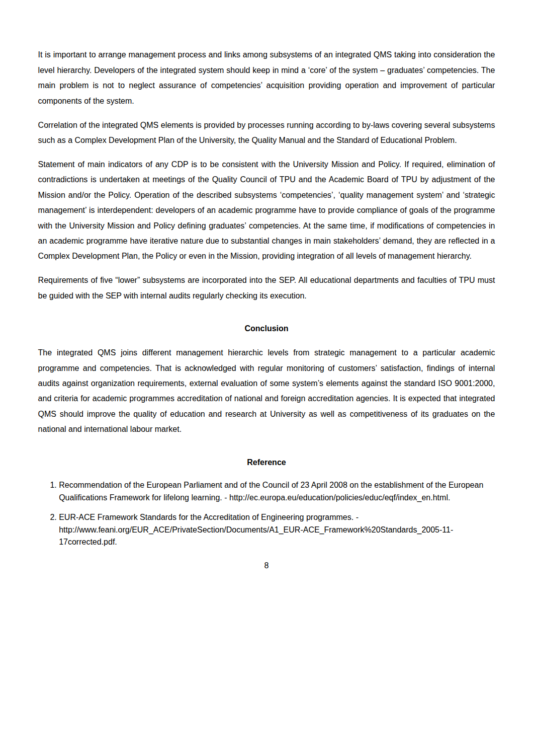It is important to arrange management process and links among subsystems of an integrated QMS taking into consideration the level hierarchy. Developers of the integrated system should keep in mind a ‘core’ of the system – graduates’ competencies. The main problem is not to neglect assurance of competencies’ acquisition providing operation and improvement of particular components of the system.
Correlation of the integrated QMS elements is provided by processes running according to by-laws covering several subsystems such as a Complex Development Plan of the University, the Quality Manual and the Standard of Educational Problem.
Statement of main indicators of any CDP is to be consistent with the University Mission and Policy. If required, elimination of contradictions is undertaken at meetings of the Quality Council of TPU and the Academic Board of TPU by adjustment of the Mission and/or the Policy. Operation of the described subsystems ‘competencies’, ‘quality management system’ and ‘strategic management’ is interdependent: developers of an academic programme have to provide compliance of goals of the programme with the University Mission and Policy defining graduates’ competencies. At the same time, if modifications of competencies in an academic programme have iterative nature due to substantial changes in main stakeholders’ demand, they are reflected in a Complex Development Plan, the Policy or even in the Mission, providing integration of all levels of management hierarchy.
Requirements of five “lower” subsystems are incorporated into the SEP. All educational departments and faculties of TPU must be guided with the SEP with internal audits regularly checking its execution.
Conclusion
The integrated QMS joins different management hierarchic levels from strategic management to a particular academic programme and competencies. That is acknowledged with regular monitoring of customers’ satisfaction, findings of internal audits against organization requirements, external evaluation of some system’s elements against the standard ISO 9001:2000, and criteria for academic programmes accreditation of national and foreign accreditation agencies. It is expected that integrated QMS should improve the quality of education and research at University as well as competitiveness of its graduates on the national and international labour market.
Reference
Recommendation of the European Parliament and of the Council of 23 April 2008 on the establishment of the European Qualifications Framework for lifelong learning. - http://ec.europa.eu/education/policies/educ/eqf/index_en.html.
EUR-ACE Framework Standards for the Accreditation of Engineering programmes. - http://www.feani.org/EUR_ACE/PrivateSection/Documents/A1_EUR-ACE_Framework%20Standards_2005-11-17corrected.pdf.
8